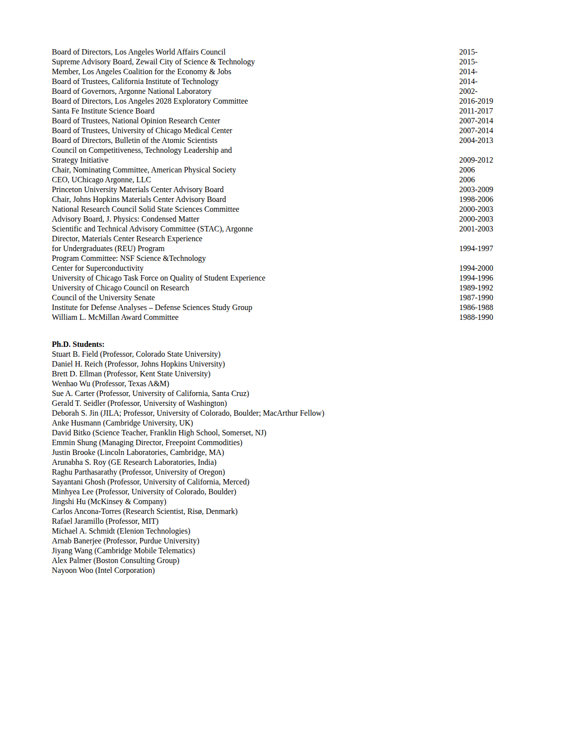| Board of Directors, Los Angeles World Affairs Council | 2015- |
| Supreme Advisory Board, Zewail City of Science & Technology | 2015- |
| Member, Los Angeles Coalition for the Economy & Jobs | 2014- |
| Board of Trustees, California Institute of Technology | 2014- |
| Board of Governors, Argonne National Laboratory | 2002- |
| Board of Directors, Los Angeles 2028 Exploratory Committee | 2016-2019 |
| Santa Fe Institute Science Board | 2011-2017 |
| Board of Trustees, National Opinion Research Center | 2007-2014 |
| Board of Trustees, University of Chicago Medical Center | 2007-2014 |
| Board of Directors, Bulletin of the Atomic Scientists | 2004-2013 |
| Council on Competitiveness, Technology Leadership and | |
| Strategy Initiative | 2009-2012 |
| Chair, Nominating Committee, American Physical Society | 2006 |
| CEO, UChicago Argonne, LLC | 2006 |
| Princeton University Materials Center Advisory Board | 2003-2009 |
| Chair, Johns Hopkins Materials Center Advisory Board | 1998-2006 |
| National Research Council Solid State Sciences Committee | 2000-2003 |
| Advisory Board, J. Physics: Condensed Matter | 2000-2003 |
| Scientific and Technical Advisory Committee (STAC), Argonne | 2001-2003 |
| Director, Materials Center Research Experience | |
| for Undergraduates (REU) Program | 1994-1997 |
| Program Committee: NSF Science &Technology | |
| Center for Superconductivity | 1994-2000 |
| University of Chicago Task Force on Quality of Student Experience | 1994-1996 |
| University of Chicago Council on Research | 1989-1992 |
| Council of the University Senate | 1987-1990 |
| Institute for Defense Analyses – Defense Sciences Study Group | 1986-1988 |
| William L. McMillan Award Committee | 1988-1990 |
Ph.D. Students:
Stuart B. Field (Professor, Colorado State University)
Daniel H. Reich (Professor, Johns Hopkins University)
Brett D. Ellman (Professor, Kent State University)
Wenhao Wu (Professor, Texas A&M)
Sue A. Carter (Professor, University of California, Santa Cruz)
Gerald T. Seidler (Professor, University of Washington)
Deborah S. Jin (JILA; Professor, University of Colorado, Boulder; MacArthur Fellow)
Anke Husmann (Cambridge University, UK)
David Bitko (Science Teacher, Franklin High School, Somerset, NJ)
Emmin Shung (Managing Director, Freepoint Commodities)
Justin Brooke (Lincoln Laboratories, Cambridge, MA)
Arunabha S. Roy (GE Research Laboratories, India)
Raghu Parthasarathy (Professor, University of Oregon)
Sayantani Ghosh (Professor, University of California, Merced)
Minhyea Lee (Professor, University of Colorado, Boulder)
Jingshi Hu (McKinsey & Company)
Carlos Ancona-Torres (Research Scientist, Risø, Denmark)
Rafael Jaramillo (Professor, MIT)
Michael A. Schmidt (Elenion Technologies)
Arnab Banerjee (Professor, Purdue University)
Jiyang Wang (Cambridge Mobile Telematics)
Alex Palmer (Boston Consulting Group)
Nayoon Woo (Intel Corporation)